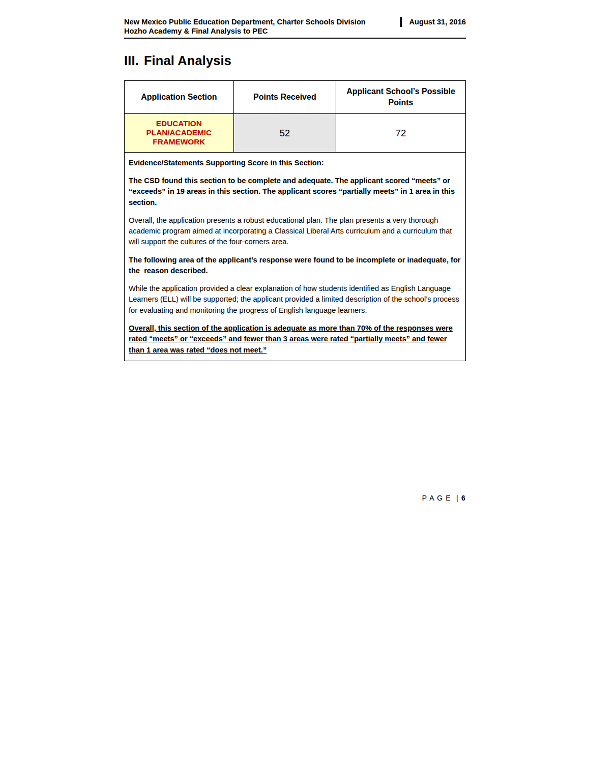New Mexico Public Education Department, Charter Schools Division
Hozho Academy & Final Analysis to PEC
August 31, 2016
III. Final Analysis
| Application Section | Points Received | Applicant School’s Possible Points |
| --- | --- | --- |
| EDUCATION PLAN/ACADEMIC FRAMEWORK | 52 | 72 |
| Evidence/Statements Supporting Score in this Section: The CSD found this section to be complete and adequate. The applicant scored “meets” or “exceeds” in 19 areas in this section. The applicant scores “partially meets” in 1 area in this section. Overall, the application presents a robust educational plan. The plan presents a very thorough academic program aimed at incorporating a Classical Liberal Arts curriculum and a curriculum that will support the cultures of the four-corners area. The following area of the applicant’s response were found to be incomplete or inadequate, for the reason described. While the application provided a clear explanation of how students identified as English Language Learners (ELL) will be supported; the applicant provided a limited description of the school’s process for evaluating and monitoring the progress of English language learners. Overall, this section of the application is adequate as more than 70% of the responses were rated “meets” or “exceeds” and fewer than 3 areas were rated “partially meets” and fewer than 1 area was rated “does not meet.” |
P A G E | 6